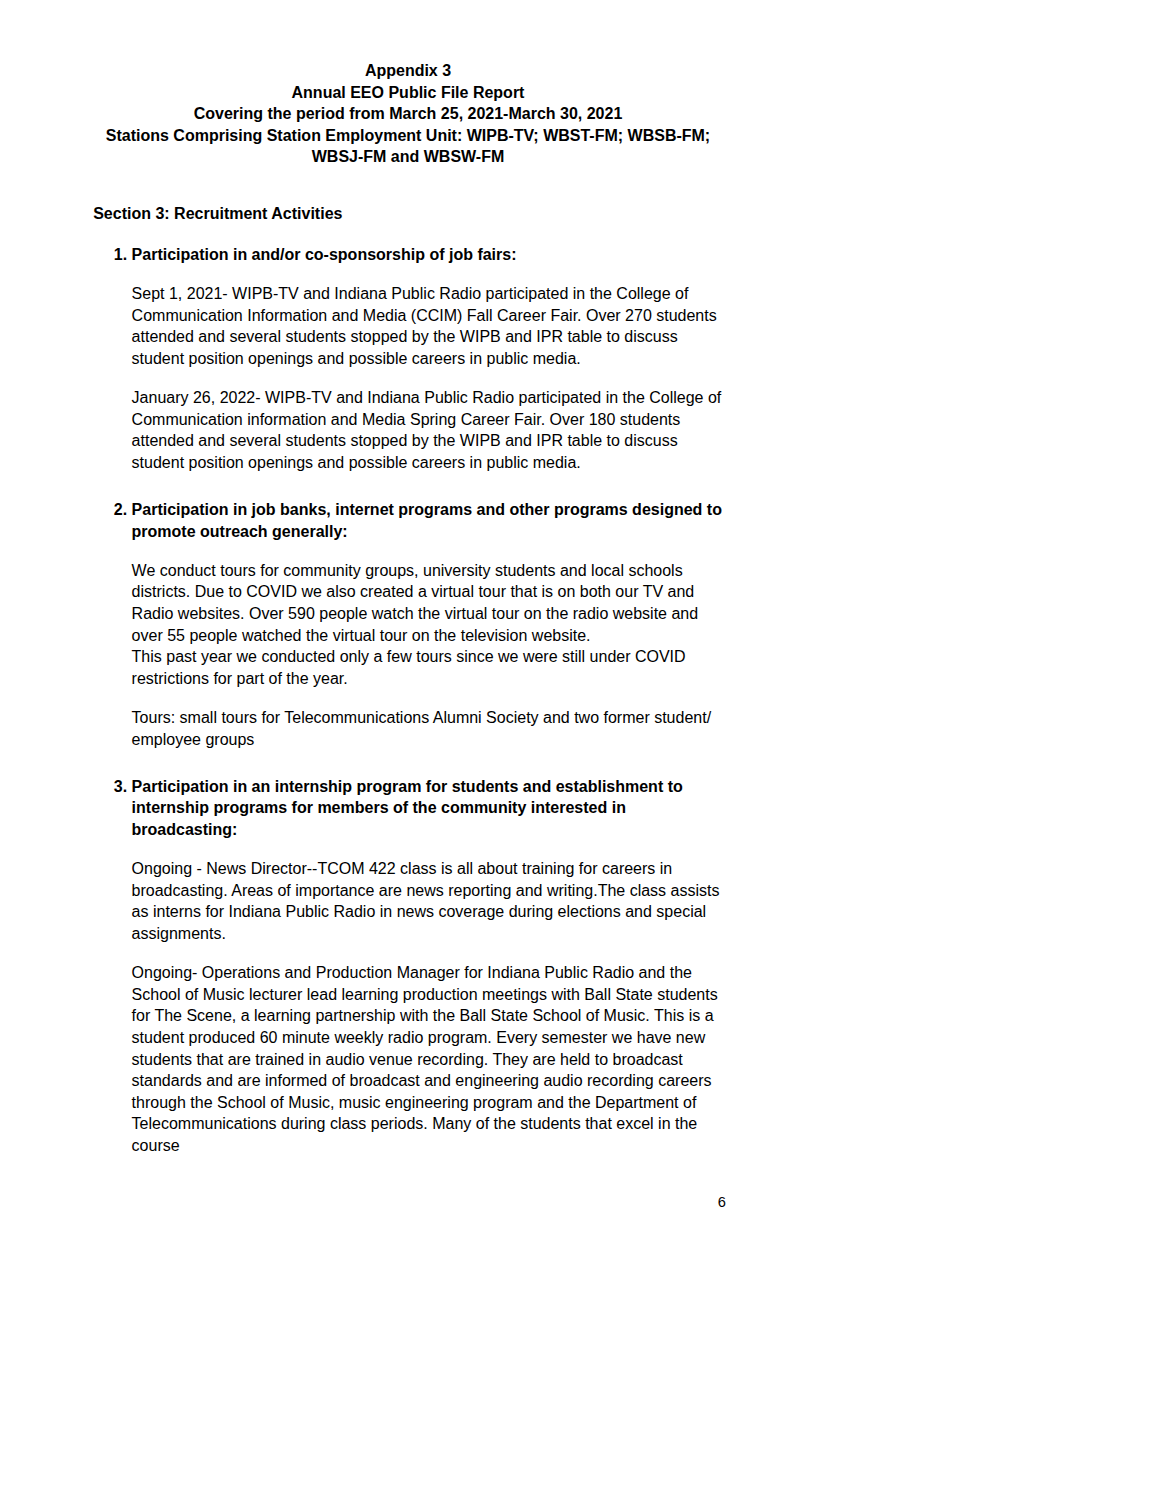Appendix 3
Annual EEO Public File Report
Covering the period from March 25, 2021-March 30, 2021
Stations Comprising Station Employment Unit: WIPB-TV; WBST-FM; WBSB-FM;
WBSJ-FM and WBSW-FM
Section 3: Recruitment Activities
Participation in and/or co-sponsorship of job fairs:
Sept 1, 2021- WIPB-TV and Indiana Public Radio participated in the College of Communication Information and Media (CCIM) Fall Career Fair. Over 270 students attended and several students stopped by the WIPB and IPR table to discuss student position openings and possible careers in public media.
January 26, 2022- WIPB-TV and Indiana Public Radio participated in the College of Communication information and Media Spring Career Fair. Over 180 students attended and several students stopped by the WIPB and IPR table to discuss student position openings and possible careers in public media.
Participation in job banks, internet programs and other programs designed to promote outreach generally:
We conduct tours for community groups, university students and local schools districts. Due to COVID we also created a virtual tour that is on both our TV and Radio websites. Over 590 people watch the virtual tour on the radio website and over 55 people watched the virtual tour on the television website.
This past year we conducted only a few tours since we were still under COVID restrictions for part of the year.
Tours: small tours for Telecommunications Alumni Society and two former student/ employee groups
Participation in an internship program for students and establishment to internship programs for members of the community interested in broadcasting:
Ongoing - News Director--TCOM 422 class is all about training for careers in broadcasting. Areas of importance are news reporting and writing.The class assists as interns for Indiana Public Radio in news coverage during elections and special assignments.
Ongoing- Operations and Production Manager for Indiana Public Radio and the School of Music lecturer lead learning production meetings with Ball State students for The Scene, a learning partnership with the Ball State School of Music. This is a student produced 60 minute weekly radio program. Every semester we have new students that are trained in audio venue recording. They are held to broadcast standards and are informed of broadcast and engineering audio recording careers through the School of Music, music engineering program and the Department of Telecommunications during class periods. Many of the students that excel in the course
6